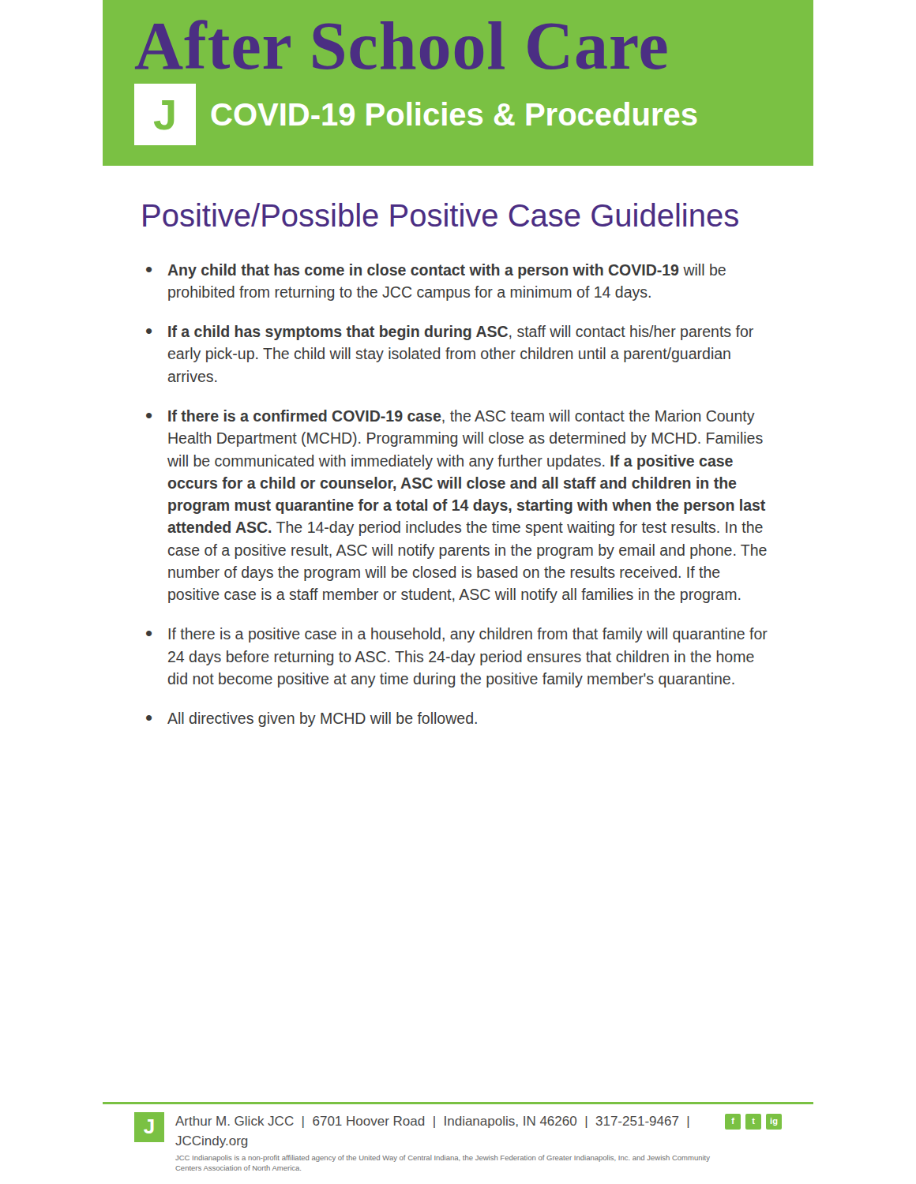After School Care
J
COVID-19 Policies & Procedures
Positive/Possible Positive Case Guidelines
Any child that has come in close contact with a person with COVID-19 will be prohibited from returning to the JCC campus for a minimum of 14 days.
If a child has symptoms that begin during ASC, staff will contact his/her parents for early pick-up. The child will stay isolated from other children until a parent/guardian arrives.
If there is a confirmed COVID-19 case, the ASC team will contact the Marion County Health Department (MCHD). Programming will close as determined by MCHD. Families will be communicated with immediately with any further updates. If a positive case occurs for a child or counselor, ASC will close and all staff and children in the program must quarantine for a total of 14 days, starting with when the person last attended ASC. The 14-day period includes the time spent waiting for test results. In the case of a positive result, ASC will notify parents in the program by email and phone. The number of days the program will be closed is based on the results received. If the positive case is a staff member or student, ASC will notify all families in the program.
If there is a positive case in a household, any children from that family will quarantine for 24 days before returning to ASC. This 24-day period ensures that children in the home did not become positive at any time during the positive family member's quarantine.
All directives given by MCHD will be followed.
J
Arthur M. Glick JCC | 6701 Hoover Road | Indianapolis, IN 46260 | 317-251-9467 | JCCindy.org
JCC Indianapolis is a non-profit affiliated agency of the United Way of Central Indiana, the Jewish Federation of Greater Indianapolis, Inc. and Jewish Community Centers Association of North America.
ftig